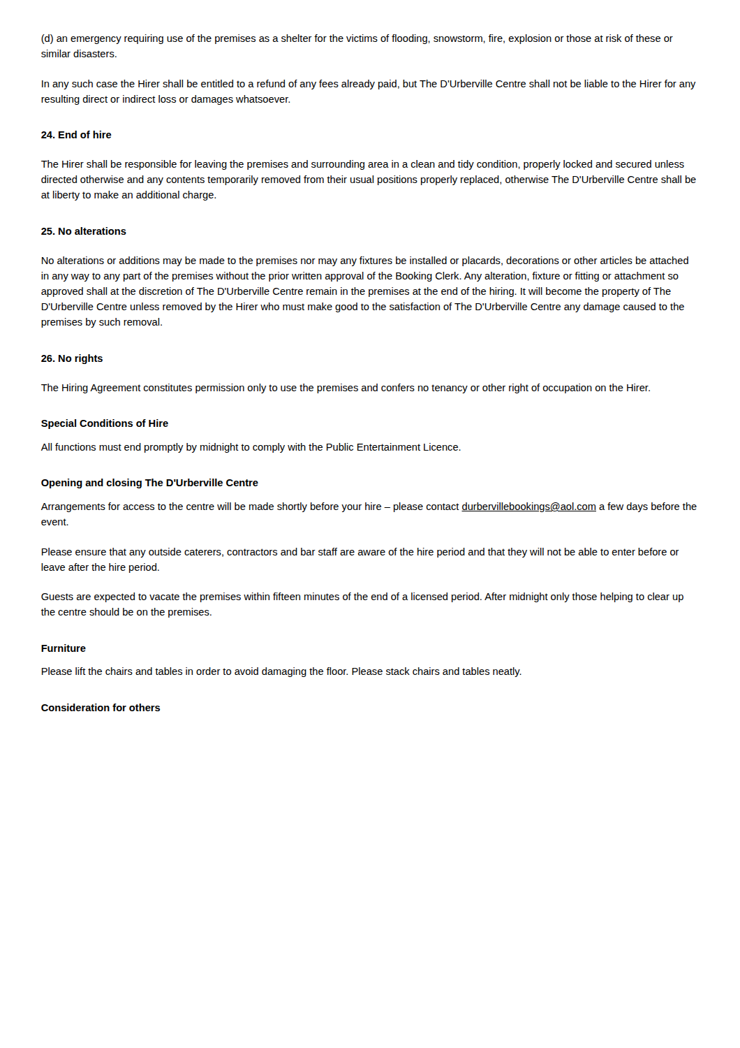(d) an emergency requiring use of the premises as a shelter for the victims of flooding, snowstorm, fire, explosion or those at risk of these or similar disasters.
In any such case the Hirer shall be entitled to a refund of any fees already paid, but The D'Urberville Centre shall not be liable to the Hirer for any resulting direct or indirect loss or damages whatsoever.
24. End of hire
The Hirer shall be responsible for leaving the premises and surrounding area in a clean and tidy condition, properly locked and secured unless directed otherwise and any contents temporarily removed from their usual positions properly replaced, otherwise The D'Urberville Centre shall be at liberty to make an additional charge.
25. No alterations
No alterations or additions may be made to the premises nor may any fixtures be installed or placards, decorations or other articles be attached in any way to any part of the premises without the prior written approval of the Booking Clerk. Any alteration, fixture or fitting or attachment so approved shall at the discretion of The D'Urberville Centre remain in the premises at the end of the hiring. It will become the property of The D'Urberville Centre unless removed by the Hirer who must make good to the satisfaction of The D'Urberville Centre any damage caused to the premises by such removal.
26. No rights
The Hiring Agreement constitutes permission only to use the premises and confers no tenancy or other right of occupation on the Hirer.
Special Conditions of Hire
All functions must end promptly by midnight to comply with the Public Entertainment Licence.
Opening and closing The D'Urberville Centre
Arrangements for access to the centre will be made shortly before your hire – please contact durbervillebookings@aol.com a few days before the event.
Please ensure that any outside caterers, contractors and bar staff are aware of the hire period and that they will not be able to enter before or leave after the hire period.
Guests are expected to vacate the premises within fifteen minutes of the end of a licensed period. After midnight only those helping to clear up the centre should be on the premises.
Furniture
Please lift the chairs and tables in order to avoid damaging the floor. Please stack chairs and tables neatly.
Consideration for others